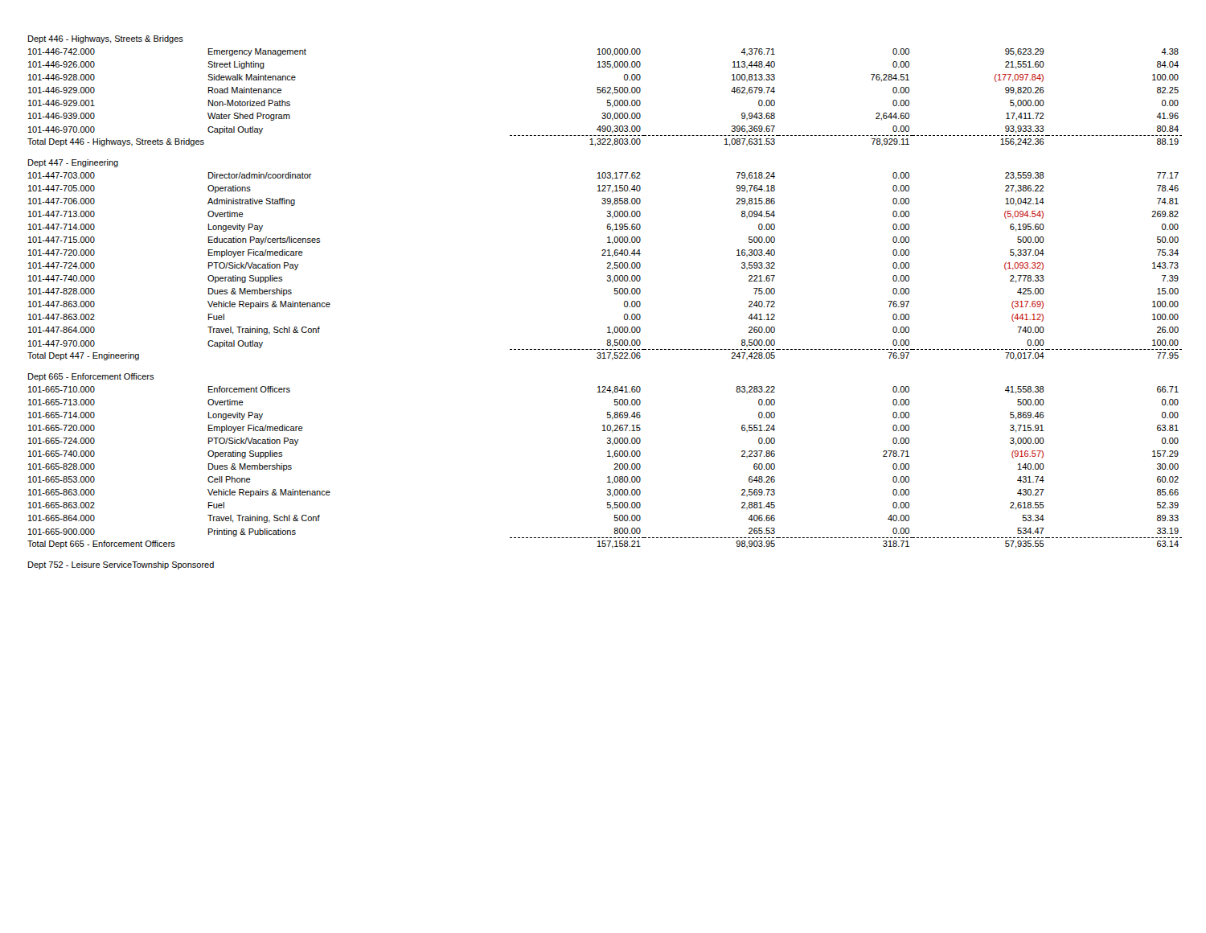| Dept 446 - Highways, Streets & Bridges | | | | | |
| 101-446-742.000 | Emergency Management | 100,000.00 | 4,376.71 | 0.00 | 95,623.29 | 4.38 |
| 101-446-926.000 | Street Lighting | 135,000.00 | 113,448.40 | 0.00 | 21,551.60 | 84.04 |
| 101-446-928.000 | Sidewalk Maintenance | 0.00 | 100,813.33 | 76,284.51 | (177,097.84) | 100.00 |
| 101-446-929.000 | Road Maintenance | 562,500.00 | 462,679.74 | 0.00 | 99,820.26 | 82.25 |
| 101-446-929.001 | Non-Motorized Paths | 5,000.00 | 0.00 | 0.00 | 5,000.00 | 0.00 |
| 101-446-939.000 | Water Shed Program | 30,000.00 | 9,943.68 | 2,644.60 | 17,411.72 | 41.96 |
| 101-446-970.000 | Capital Outlay | 490,303.00 | 396,369.67 | 0.00 | 93,933.33 | 80.84 |
| Total Dept 446 - Highways, Streets & Bridges | 1,322,803.00 | 1,087,631.53 | 78,929.11 | 156,242.36 | 88.19 |
| Dept 447 - Engineering | | | | | |
| 101-447-703.000 | Director/admin/coordinator | 103,177.62 | 79,618.24 | 0.00 | 23,559.38 | 77.17 |
| 101-447-705.000 | Operations | 127,150.40 | 99,764.18 | 0.00 | 27,386.22 | 78.46 |
| 101-447-706.000 | Administrative Staffing | 39,858.00 | 29,815.86 | 0.00 | 10,042.14 | 74.81 |
| 101-447-713.000 | Overtime | 3,000.00 | 8,094.54 | 0.00 | (5,094.54) | 269.82 |
| 101-447-714.000 | Longevity Pay | 6,195.60 | 0.00 | 0.00 | 6,195.60 | 0.00 |
| 101-447-715.000 | Education Pay/certs/licenses | 1,000.00 | 500.00 | 0.00 | 500.00 | 50.00 |
| 101-447-720.000 | Employer Fica/medicare | 21,640.44 | 16,303.40 | 0.00 | 5,337.04 | 75.34 |
| 101-447-724.000 | PTO/Sick/Vacation Pay | 2,500.00 | 3,593.32 | 0.00 | (1,093.32) | 143.73 |
| 101-447-740.000 | Operating Supplies | 3,000.00 | 221.67 | 0.00 | 2,778.33 | 7.39 |
| 101-447-828.000 | Dues & Memberships | 500.00 | 75.00 | 0.00 | 425.00 | 15.00 |
| 101-447-863.000 | Vehicle Repairs & Maintenance | 0.00 | 240.72 | 76.97 | (317.69) | 100.00 |
| 101-447-863.002 | Fuel | 0.00 | 441.12 | 0.00 | (441.12) | 100.00 |
| 101-447-864.000 | Travel, Training, Schl & Conf | 1,000.00 | 260.00 | 0.00 | 740.00 | 26.00 |
| 101-447-970.000 | Capital Outlay | 8,500.00 | 8,500.00 | 0.00 | 0.00 | 100.00 |
| Total Dept 447 - Engineering | 317,522.06 | 247,428.05 | 76.97 | 70,017.04 | 77.95 |
| Dept 665 - Enforcement Officers | | | | | |
| 101-665-710.000 | Enforcement Officers | 124,841.60 | 83,283.22 | 0.00 | 41,558.38 | 66.71 |
| 101-665-713.000 | Overtime | 500.00 | 0.00 | 0.00 | 500.00 | 0.00 |
| 101-665-714.000 | Longevity Pay | 5,869.46 | 0.00 | 0.00 | 5,869.46 | 0.00 |
| 101-665-720.000 | Employer Fica/medicare | 10,267.15 | 6,551.24 | 0.00 | 3,715.91 | 63.81 |
| 101-665-724.000 | PTO/Sick/Vacation Pay | 3,000.00 | 0.00 | 0.00 | 3,000.00 | 0.00 |
| 101-665-740.000 | Operating Supplies | 1,600.00 | 2,237.86 | 278.71 | (916.57) | 157.29 |
| 101-665-828.000 | Dues & Memberships | 200.00 | 60.00 | 0.00 | 140.00 | 30.00 |
| 101-665-853.000 | Cell Phone | 1,080.00 | 648.26 | 0.00 | 431.74 | 60.02 |
| 101-665-863.000 | Vehicle Repairs & Maintenance | 3,000.00 | 2,569.73 | 0.00 | 430.27 | 85.66 |
| 101-665-863.002 | Fuel | 5,500.00 | 2,881.45 | 0.00 | 2,618.55 | 52.39 |
| 101-665-864.000 | Travel, Training, Schl & Conf | 500.00 | 406.66 | 40.00 | 53.34 | 89.33 |
| 101-665-900.000 | Printing & Publications | 800.00 | 265.53 | 0.00 | 534.47 | 33.19 |
| Total Dept 665 - Enforcement Officers | 157,158.21 | 98,903.95 | 318.71 | 57,935.55 | 63.14 |
| Dept 752 - Leisure ServiceTownship Sponsored | | | | | |